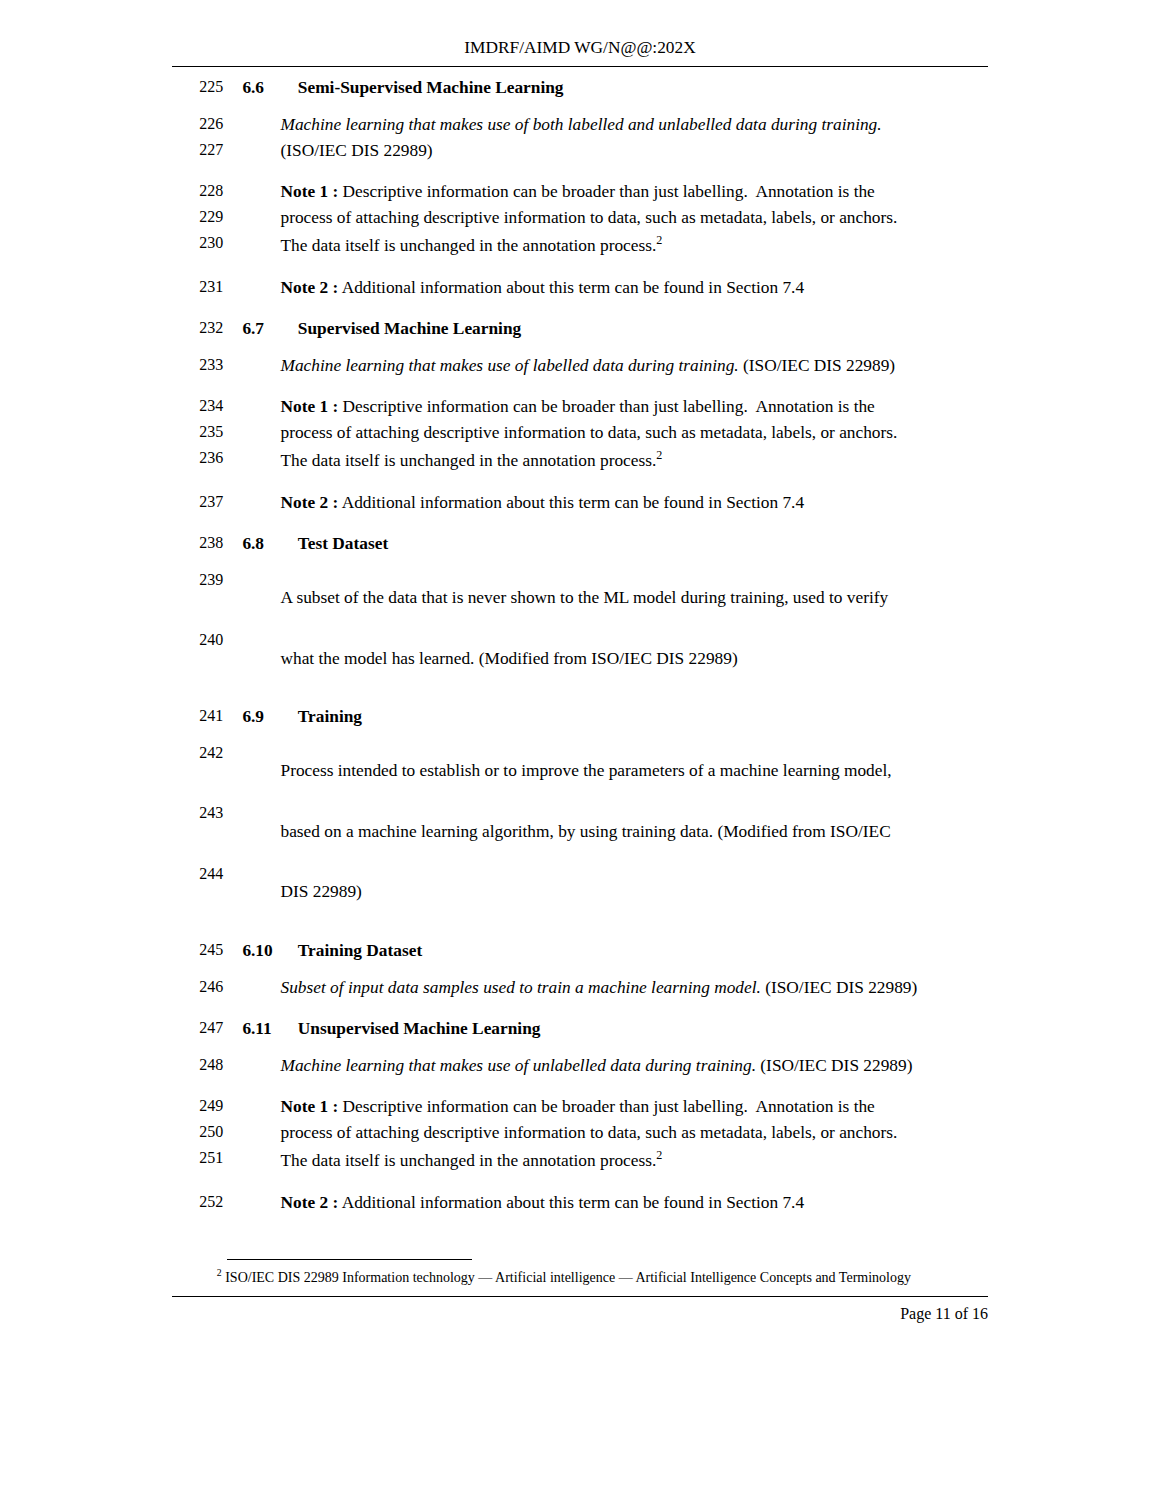IMDRF/AIMD WG/N@@:202X
225
6.6 Semi-Supervised Machine Learning
226
Machine learning that makes use of both labelled and unlabelled data during training.
227
(ISO/IEC DIS 22989)
228
Note 1 : Descriptive information can be broader than just labelling. Annotation is the
229
process of attaching descriptive information to data, such as metadata, labels, or anchors.
230
The data itself is unchanged in the annotation process.2
231
Note 2 : Additional information about this term can be found in Section 7.4
232
6.7 Supervised Machine Learning
233
Machine learning that makes use of labelled data during training. (ISO/IEC DIS 22989)
234
Note 1 : Descriptive information can be broader than just labelling. Annotation is the
235
process of attaching descriptive information to data, such as metadata, labels, or anchors.
236
The data itself is unchanged in the annotation process.2
237
Note 2 : Additional information about this term can be found in Section 7.4
238
6.8 Test Dataset
239
A subset of the data that is never shown to the ML model during training, used to verify
240
what the model has learned. (Modified from ISO/IEC DIS 22989)
241
6.9 Training
242
Process intended to establish or to improve the parameters of a machine learning model,
243
based on a machine learning algorithm, by using training data. (Modified from ISO/IEC
244
DIS 22989)
245
6.10 Training Dataset
246
Subset of input data samples used to train a machine learning model. (ISO/IEC DIS 22989)
247
6.11 Unsupervised Machine Learning
248
Machine learning that makes use of unlabelled data during training. (ISO/IEC DIS 22989)
249
Note 1 : Descriptive information can be broader than just labelling. Annotation is the
250
process of attaching descriptive information to data, such as metadata, labels, or anchors.
251
The data itself is unchanged in the annotation process.2
252
Note 2 : Additional information about this term can be found in Section 7.4
2 ISO/IEC DIS 22989 Information technology — Artificial intelligence — Artificial Intelligence Concepts and Terminology
Page 11 of 16